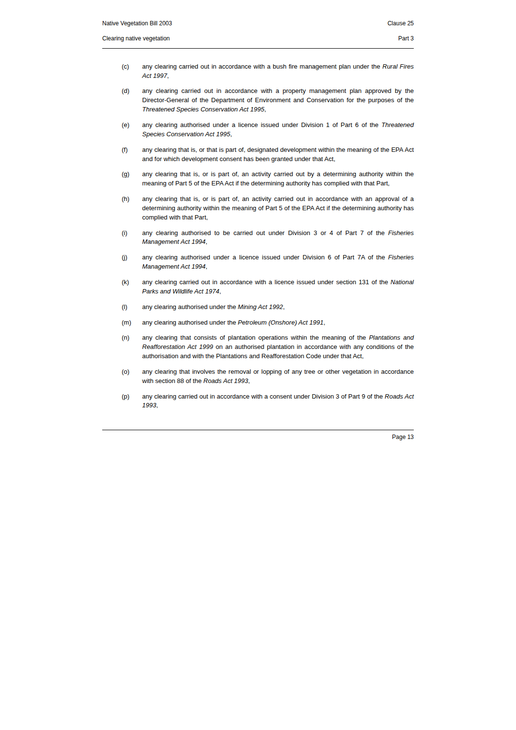Native Vegetation Bill 2003
Clearing native vegetation
Clause 25
Part 3
(c) any clearing carried out in accordance with a bush fire management plan under the Rural Fires Act 1997,
(d) any clearing carried out in accordance with a property management plan approved by the Director-General of the Department of Environment and Conservation for the purposes of the Threatened Species Conservation Act 1995,
(e) any clearing authorised under a licence issued under Division 1 of Part 6 of the Threatened Species Conservation Act 1995,
(f) any clearing that is, or that is part of, designated development within the meaning of the EPA Act and for which development consent has been granted under that Act,
(g) any clearing that is, or is part of, an activity carried out by a determining authority within the meaning of Part 5 of the EPA Act if the determining authority has complied with that Part,
(h) any clearing that is, or is part of, an activity carried out in accordance with an approval of a determining authority within the meaning of Part 5 of the EPA Act if the determining authority has complied with that Part,
(i) any clearing authorised to be carried out under Division 3 or 4 of Part 7 of the Fisheries Management Act 1994,
(j) any clearing authorised under a licence issued under Division 6 of Part 7A of the Fisheries Management Act 1994,
(k) any clearing carried out in accordance with a licence issued under section 131 of the National Parks and Wildlife Act 1974,
(l) any clearing authorised under the Mining Act 1992,
(m) any clearing authorised under the Petroleum (Onshore) Act 1991,
(n) any clearing that consists of plantation operations within the meaning of the Plantations and Reafforestation Act 1999 on an authorised plantation in accordance with any conditions of the authorisation and with the Plantations and Reafforestation Code under that Act,
(o) any clearing that involves the removal or lopping of any tree or other vegetation in accordance with section 88 of the Roads Act 1993,
(p) any clearing carried out in accordance with a consent under Division 3 of Part 9 of the Roads Act 1993,
Page 13